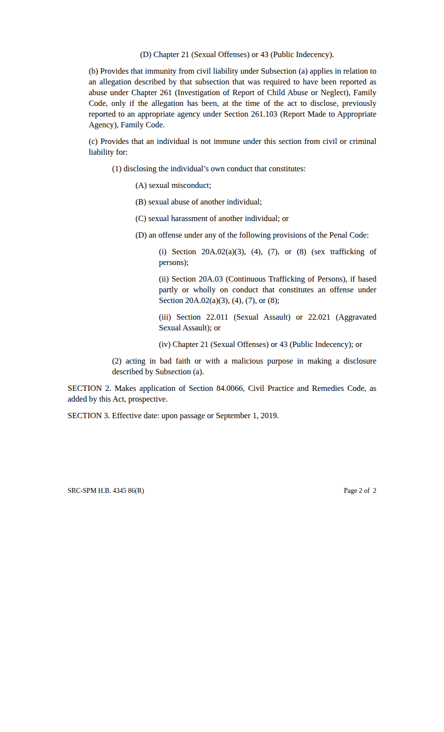(D) Chapter 21 (Sexual Offenses) or 43 (Public Indecency).
(b) Provides that immunity from civil liability under Subsection (a) applies in relation to an allegation described by that subsection that was required to have been reported as abuse under Chapter 261 (Investigation of Report of Child Abuse or Neglect), Family Code, only if the allegation has been, at the time of the act to disclose, previously reported to an appropriate agency under Section 261.103 (Report Made to Appropriate Agency), Family Code.
(c) Provides that an individual is not immune under this section from civil or criminal liability for:
(1) disclosing the individual’s own conduct that constitutes:
(A) sexual misconduct;
(B) sexual abuse of another individual;
(C) sexual harassment of another individual; or
(D) an offense under any of the following provisions of the Penal Code:
(i) Section 20A.02(a)(3), (4), (7), or (8) (sex trafficking of persons);
(ii) Section 20A.03 (Continuous Trafficking of Persons), if based partly or wholly on conduct that constitutes an offense under Section 20A.02(a)(3), (4), (7), or (8);
(iii) Section 22.011 (Sexual Assault) or 22.021 (Aggravated Sexual Assault); or
(iv) Chapter 21 (Sexual Offenses) or 43 (Public Indecency); or
(2) acting in bad faith or with a malicious purpose in making a disclosure described by Subsection (a).
SECTION 2. Makes application of Section 84.0066, Civil Practice and Remedies Code, as added by this Act, prospective.
SECTION 3. Effective date: upon passage or September 1, 2019.
SRC-SPM H.B. 4345 86(R) Page 2 of 2